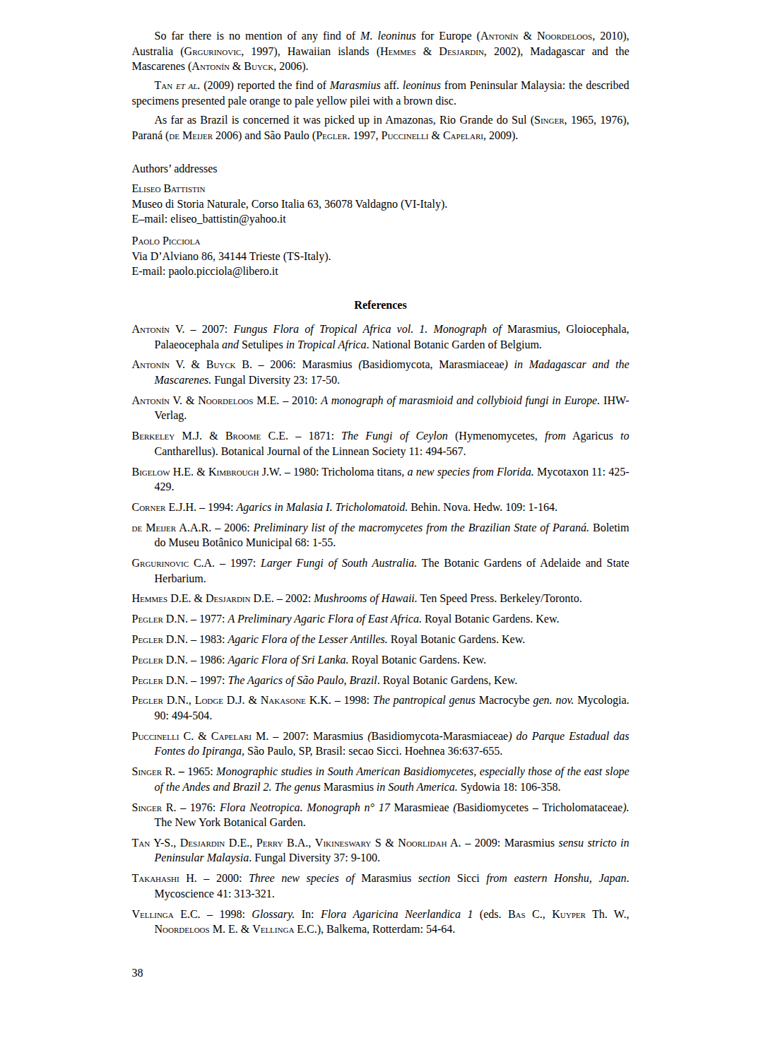So far there is no mention of any find of M. leoninus for Europe (Antonín & Noordeloos, 2010), Australia (Grgurinovic, 1997), Hawaiian islands (Hemmes & Desjardin, 2002), Madagascar and the Mascarenes (Antonín & Buyck, 2006).
Tan et al. (2009) reported the find of Marasmius aff. leoninus from Peninsular Malaysia: the described specimens presented pale orange to pale yellow pilei with a brown disc.
As far as Brazil is concerned it was picked up in Amazonas, Rio Grande do Sul (Singer, 1965, 1976), Paraná (de Meijer 2006) and São Paulo (Pegler. 1997, Puccinelli & Capelari, 2009).
Authors’ addresses
Eliseo Battistin
Museo di Storia Naturale, Corso Italia 63, 36078 Valdagno (VI-Italy).
E–mail: eliseo_battistin@yahoo.it
Paolo Picciola
Via D’Alviano 86, 34144 Trieste (TS-Italy).
E-mail: paolo.picciola@libero.it
References
Antonín V. – 2007: Fungus Flora of Tropical Africa vol. 1. Monograph of Marasmius, Gloiocephala, Palaeocephala and Setulipes in Tropical Africa. National Botanic Garden of Belgium.
Antonín V. & Buyck B. – 2006: Marasmius (Basidiomycota, Marasmiaceae) in Madagascar and the Mascarenes. Fungal Diversity 23: 17-50.
Antonín V. & Noordeloos M.E. – 2010: A monograph of marasmioid and collybioid fungi in Europe. IHW-Verlag.
Berkeley M.J. & Broome C.E. – 1871: The Fungi of Ceylon (Hymenomycetes, from Agaricus to Cantharellus). Botanical Journal of the Linnean Society 11: 494-567.
Bigelow H.E. & Kimbrough J.W. – 1980: Tricholoma titans, a new species from Florida. Mycotaxon 11: 425-429.
Corner E.J.H. – 1994: Agarics in Malasia I. Tricholomatoid. Behin. Nova. Hedw. 109: 1-164.
de Meijer A.A.R. – 2006: Preliminary list of the macromycetes from the Brazilian State of Paraná. Boletim do Museu Botânico Municipal 68: 1-55.
Grgurinovic C.A. – 1997: Larger Fungi of South Australia. The Botanic Gardens of Adelaide and State Herbarium.
Hemmes D.E. & Desjardin D.E. – 2002: Mushrooms of Hawaii. Ten Speed Press. Berkeley/Toronto.
Pegler D.N. – 1977: A Preliminary Agaric Flora of East Africa. Royal Botanic Gardens. Kew.
Pegler D.N. – 1983: Agaric Flora of the Lesser Antilles. Royal Botanic Gardens. Kew.
Pegler D.N. – 1986: Agaric Flora of Sri Lanka. Royal Botanic Gardens. Kew.
Pegler D.N. – 1997: The Agarics of São Paulo, Brazil. Royal Botanic Gardens, Kew.
Pegler D.N., Lodge D.J. & Nakasone K.K. – 1998: The pantropical genus Macrocybe gen. nov. Mycologia. 90: 494-504.
Puccinelli C. & Capelari M. – 2007: Marasmius (Basidiomycota-Marasmiaceae) do Parque Estadual das Fontes do Ipiranga, São Paulo, SP, Brasil: secao Sicci. Hoehnea 36:637-655.
Singer R. – 1965: Monographic studies in South American Basidiomycetes, especially those of the east slope of the Andes and Brazil 2. The genus Marasmius in South America. Sydowia 18: 106-358.
Singer R. – 1976: Flora Neotropica. Monograph n° 17 Marasmieae (Basidiomycetes – Tricholomataceae). The New York Botanical Garden.
Tan Y-S., Desjardin D.E., Perry B.A., Vikineswary S & Noorlidah A. – 2009: Marasmius sensu stricto in Peninsular Malaysia. Fungal Diversity 37: 9-100.
Takahashi H. – 2000: Three new species of Marasmius section Sicci from eastern Honshu, Japan. Mycoscience 41: 313-321.
Vellinga E.C. – 1998: Glossary. In: Flora Agaricina Neerlandica 1 (eds. Bas C., Kuyper Th. W., Noordeloos M. E. & Vellinga E.C.), Balkema, Rotterdam: 54-64.
38